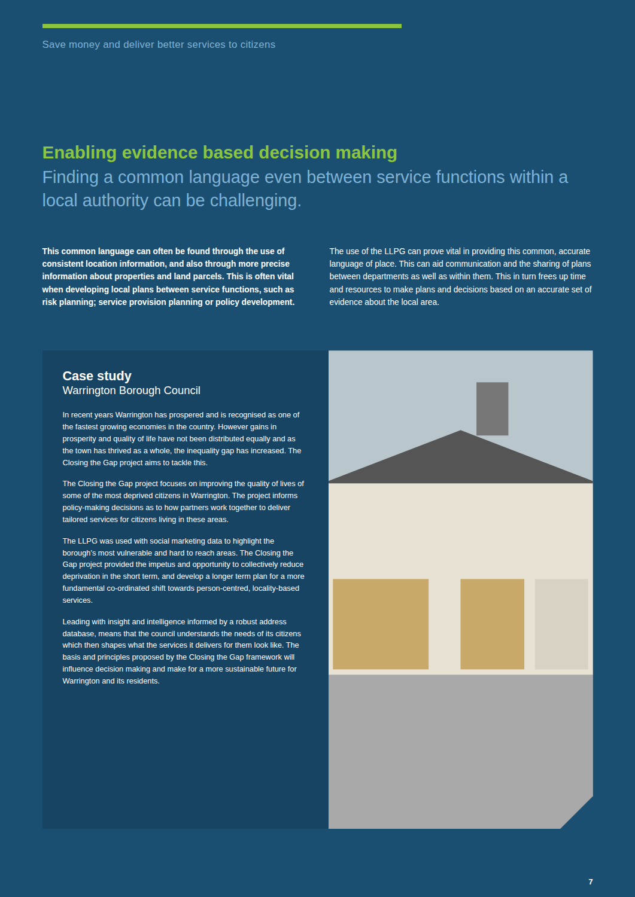Save money and deliver better services to citizens
Enabling evidence based decision making Finding a common language even between service functions within a local authority can be challenging.
This common language can often be found through the use of consistent location information, and also through more precise information about properties and land parcels. This is often vital when developing local plans between service functions, such as risk planning; service provision planning or policy development.
The use of the LLPG can prove vital in providing this common, accurate language of place. This can aid communication and the sharing of plans between departments as well as within them. This in turn frees up time and resources to make plans and decisions based on an accurate set of evidence about the local area.
Case study
Warrington Borough Council
In recent years Warrington has prospered and is recognised as one of the fastest growing economies in the country. However gains in prosperity and quality of life have not been distributed equally and as the town has thrived as a whole, the inequality gap has increased. The Closing the Gap project aims to tackle this.
The Closing the Gap project focuses on improving the quality of lives of some of the most deprived citizens in Warrington. The project informs policy-making decisions as to how partners work together to deliver tailored services for citizens living in these areas.
The LLPG was used with social marketing data to highlight the borough's most vulnerable and hard to reach areas. The Closing the Gap project provided the impetus and opportunity to collectively reduce deprivation in the short term, and develop a longer term plan for a more fundamental co-ordinated shift towards person-centred, locality-based services.
Leading with insight and intelligence informed by a robust address database, means that the council understands the needs of its citizens which then shapes what the services it delivers for them look like. The basis and principles proposed by the Closing the Gap framework will influence decision making and make for a more sustainable future for Warrington and its residents.
7